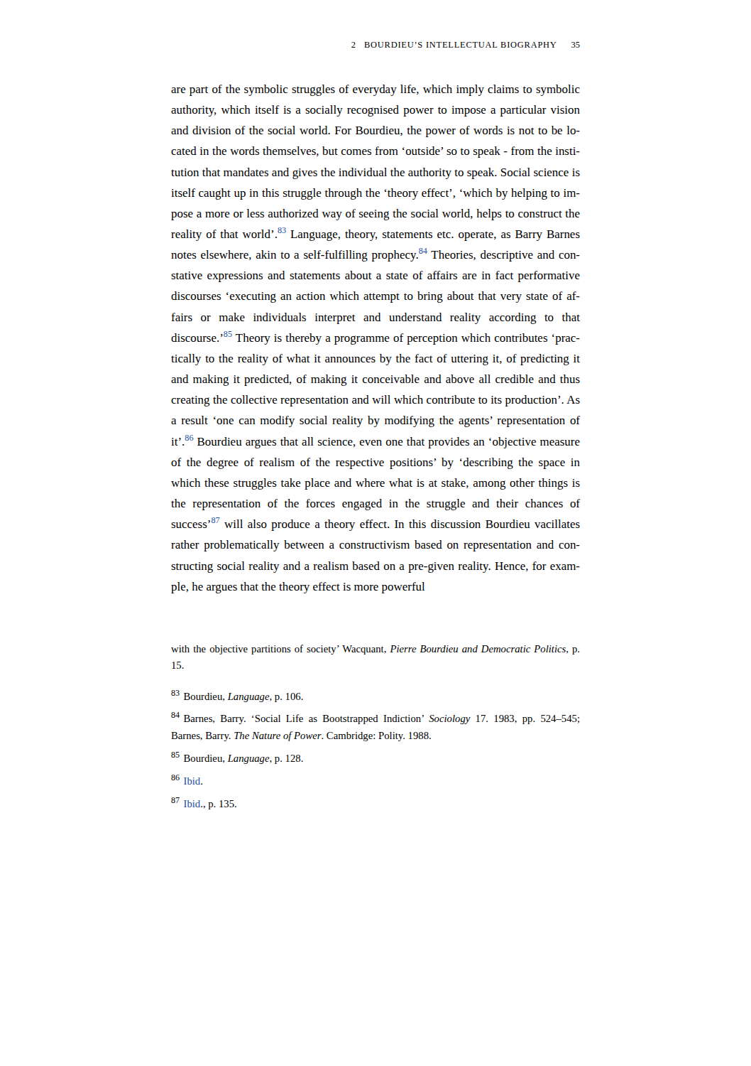2 Bourdieu’s Intellectual Biography 35
are part of the symbolic struggles of everyday life, which imply claims to symbolic authority, which itself is a socially recognised power to impose a particular vision and division of the social world. For Bourdieu, the power of words is not to be located in the words themselves, but comes from ‘outside’ so to speak - from the institution that mandates and gives the individual the authority to speak. Social science is itself caught up in this struggle through the ‘theory effect’, ‘which by helping to impose a more or less authorized way of seeing the social world, helps to construct the reality of that world’.83 Language, theory, statements etc. operate, as Barry Barnes notes elsewhere, akin to a self-fulfilling prophecy.84 Theories, descriptive and constative expressions and statements about a state of affairs are in fact performative discourses ‘executing an action which attempt to bring about that very state of affairs or make individuals interpret and understand reality according to that discourse.’85 Theory is thereby a programme of perception which contributes ‘practically to the reality of what it announces by the fact of uttering it, of predicting it and making it predicted, of making it conceivable and above all credible and thus creating the collective representation and will which contribute to its production’. As a result ‘one can modify social reality by modifying the agents’ representation of it’.86 Bourdieu argues that all science, even one that provides an ‘objective measure of the degree of realism of the respective positions’ by ‘describing the space in which these struggles take place and where what is at stake, among other things is the representation of the forces engaged in the struggle and their chances of success’87 will also produce a theory effect. In this discussion Bourdieu vacillates rather problematically between a constructivism based on representation and constructing social reality and a realism based on a pre-given reality. Hence, for example, he argues that the theory effect is more powerful
with the objective partitions of society’ Wacquant, Pierre Bourdieu and Democratic Politics, p. 15.
83 Bourdieu, Language, p. 106.
84 Barnes, Barry. ‘Social Life as Bootstrapped Indiction’ Sociology 17. 1983, pp. 524–545; Barnes, Barry. The Nature of Power. Cambridge: Polity. 1988.
85 Bourdieu, Language, p. 128.
86 Ibid.
87 Ibid., p. 135.